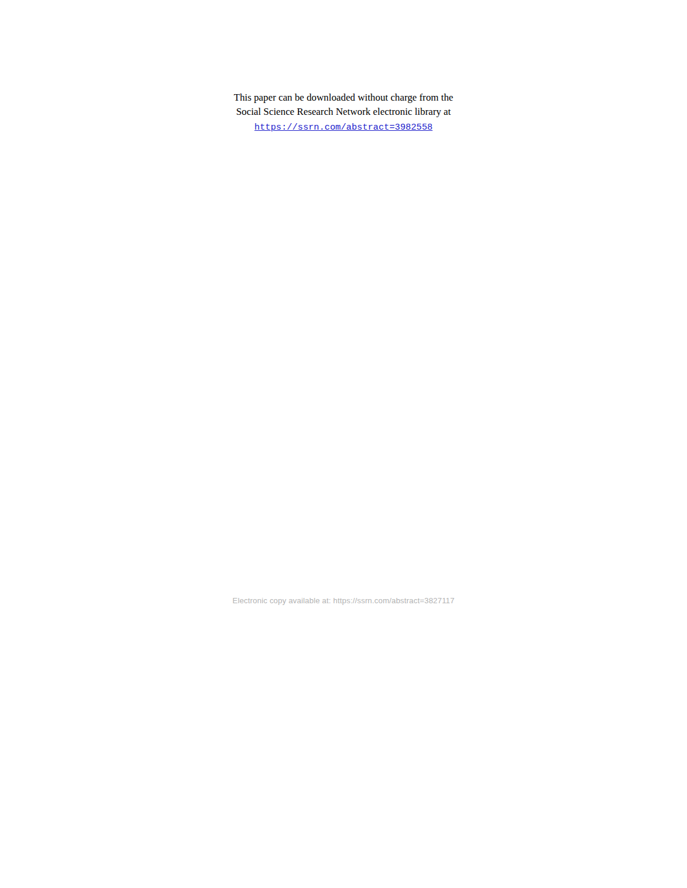This paper can be downloaded without charge from the Social Science Research Network electronic library at https://ssrn.com/abstract=3982558
Electronic copy available at: https://ssrn.com/abstract=3827117